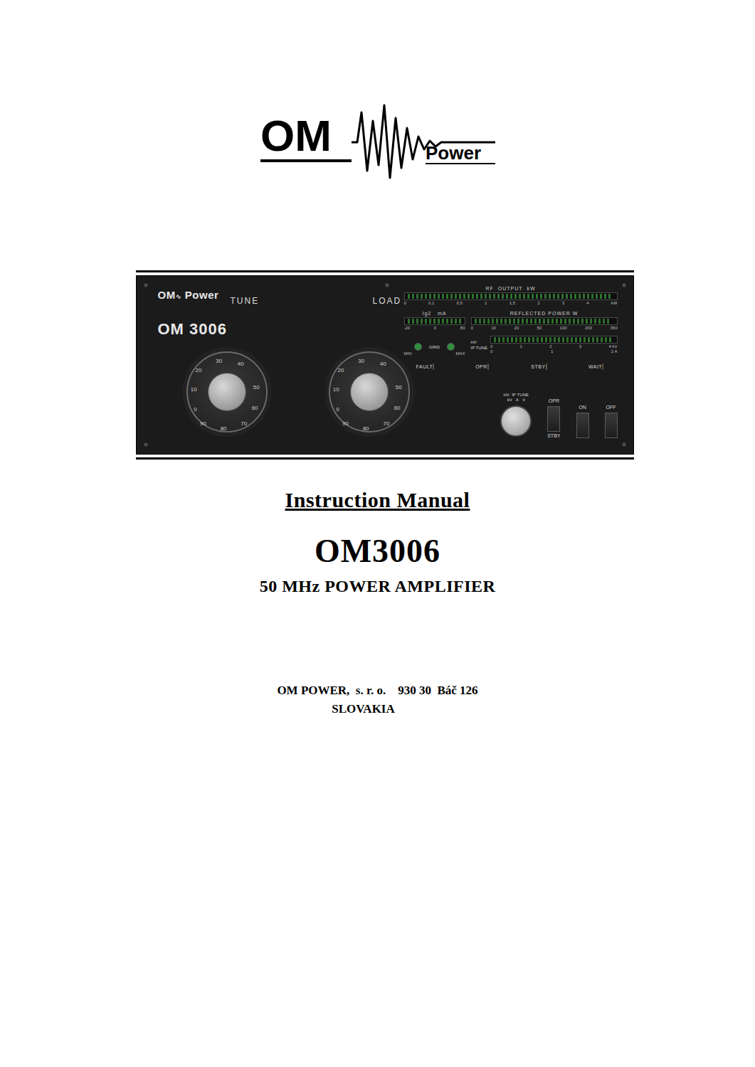OM Power
OM∿ Power
OM 3006
TUNE
20 30 40 10 50 0 60 90 80 70
LOAD
20 30 40 10 50 0 60 90 80 70
RF OUTPUT kW
00,10,511,5234 kW
Ig2 mA
-20080
REFLECTED POWER W
0102050100200350
GRID
MIN MAX
HV IP TUNE
01234 kV
0 1 2 A
FAULT
OPR
STBY
WAIT
HV IP TUNE
kV A ∨
OPR
STBY
ON
OFF
Instruction Manual
OM3006
50 MHz POWER AMPLIFIER
OM POWER, s. r. o. 930 30 Báč 126 SLOVAKIA